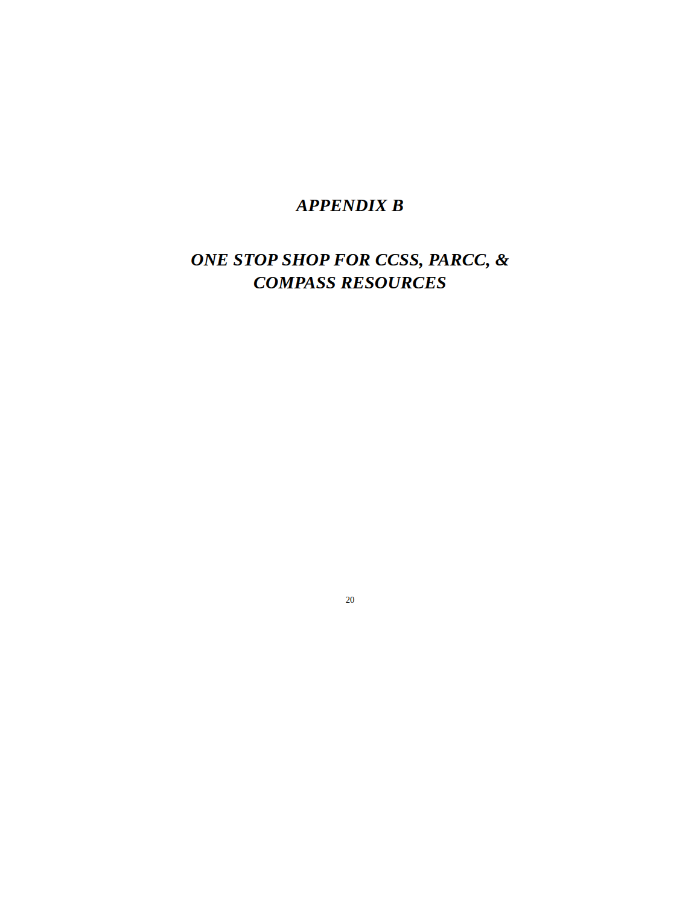APPENDIX B
ONE STOP SHOP FOR CCSS, PARCC, &
COMPASS RESOURCES
20